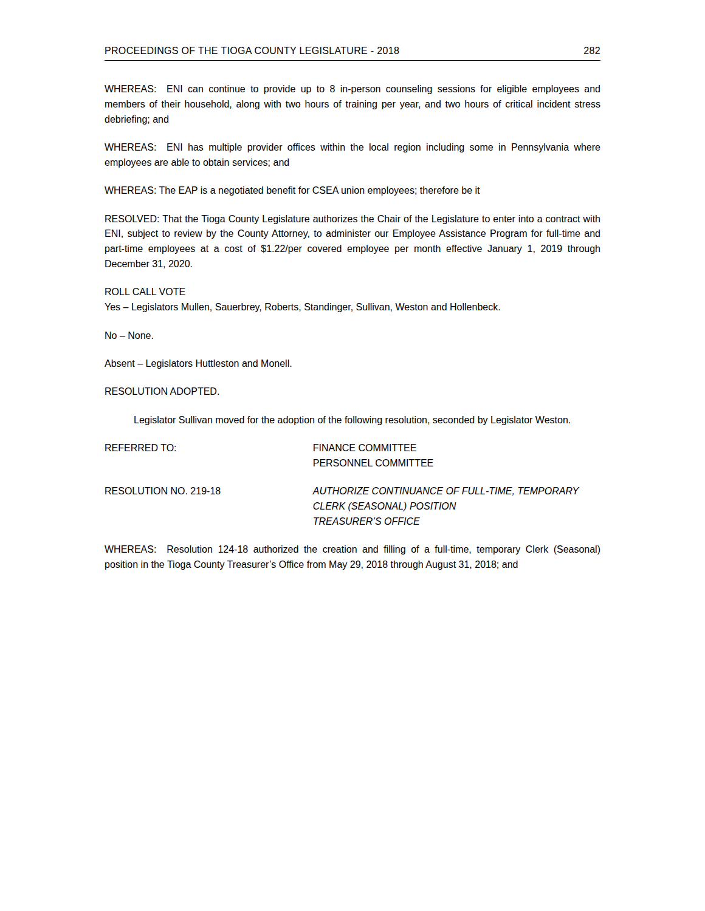Proceedings of the Tioga County Legislature - 2018 282
WHEREAS: ENI can continue to provide up to 8 in-person counseling sessions for eligible employees and members of their household, along with two hours of training per year, and two hours of critical incident stress debriefing; and
WHEREAS: ENI has multiple provider offices within the local region including some in Pennsylvania where employees are able to obtain services; and
WHEREAS: The EAP is a negotiated benefit for CSEA union employees; therefore be it
RESOLVED: That the Tioga County Legislature authorizes the Chair of the Legislature to enter into a contract with ENI, subject to review by the County Attorney, to administer our Employee Assistance Program for full-time and part-time employees at a cost of $1.22/per covered employee per month effective January 1, 2019 through December 31, 2020.
ROLL CALL VOTE
Yes – Legislators Mullen, Sauerbrey, Roberts, Standinger, Sullivan, Weston and Hollenbeck.
No – None.
Absent – Legislators Huttleston and Monell.
RESOLUTION ADOPTED.
Legislator Sullivan moved for the adoption of the following resolution, seconded by Legislator Weston.
| REFERRED TO: | FINANCE COMMITTEE PERSONNEL COMMITTEE |
| RESOLUTION NO. 219-18 | AUTHORIZE CONTINUANCE OF FULL-TIME, TEMPORARY CLERK (SEASONAL) POSITION TREASURER’S OFFICE |
WHEREAS: Resolution 124-18 authorized the creation and filling of a full-time, temporary Clerk (Seasonal) position in the Tioga County Treasurer’s Office from May 29, 2018 through August 31, 2018; and